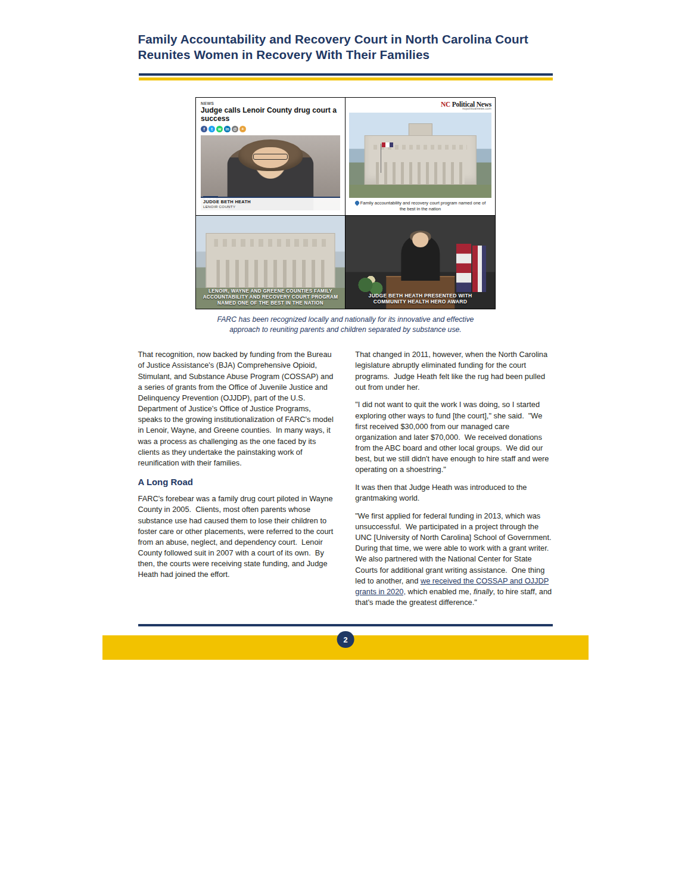Family Accountability and Recovery Court in North Carolina Court Reunites Women in Recovery With Their Families
NEWS
Judge calls Lenoir County drug court a success
f t w in @ +
NEWS
JUDGE BETH HEATH
LENOIR COUNTY
NC Political News
ncpoliticalnews.com
Family accountability and recovery court program named one of the best in the nation
LENOIR, WAYNE AND GREENE COUNTIES FAMILY
ACCOUNTABILITY AND RECOVERY COURT PROGRAM
NAMED ONE OF THE BEST IN THE NATION
JUDGE BETH HEATH PRESENTED WITH
COMMUNITY HEALTH HERO AWARD
FARC has been recognized locally and nationally for its innovative and effective
approach to reuniting parents and children separated by substance use.
That recognition, now backed by funding from the Bureau of Justice Assistance's (BJA) Comprehensive Opioid, Stimulant, and Substance Abuse Program (COSSAP) and a series of grants from the Office of Juvenile Justice and Delinquency Prevention (OJJDP), part of the U.S. Department of Justice's Office of Justice Programs, speaks to the growing institutionalization of FARC's model in Lenoir, Wayne, and Greene counties. In many ways, it was a process as challenging as the one faced by its clients as they undertake the painstaking work of reunification with their families.
A Long Road
FARC's forebear was a family drug court piloted in Wayne County in 2005. Clients, most often parents whose substance use had caused them to lose their children to foster care or other placements, were referred to the court from an abuse, neglect, and dependency court. Lenoir County followed suit in 2007 with a court of its own. By then, the courts were receiving state funding, and Judge Heath had joined the effort.
That changed in 2011, however, when the North Carolina legislature abruptly eliminated funding for the court programs. Judge Heath felt like the rug had been pulled out from under her.
"I did not want to quit the work I was doing, so I started exploring other ways to fund [the court]," she said. "We first received $30,000 from our managed care organization and later $70,000. We received donations from the ABC board and other local groups. We did our best, but we still didn't have enough to hire staff and were operating on a shoestring."
It was then that Judge Heath was introduced to the grantmaking world.
"We first applied for federal funding in 2013, which was unsuccessful. We participated in a project through the UNC [University of North Carolina] School of Government. During that time, we were able to work with a grant writer. We also partnered with the National Center for State Courts for additional grant writing assistance. One thing led to another, and we received the COSSAP and OJJDP grants in 2020, which enabled me, finally, to hire staff, and that's made the greatest difference."
2